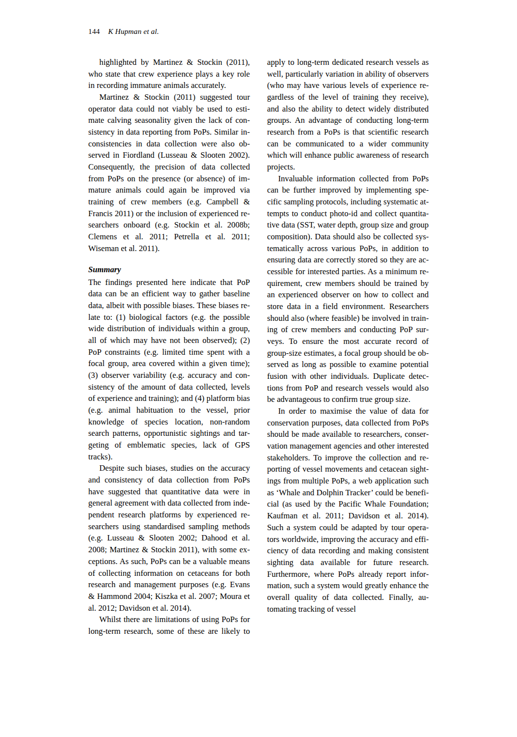144 K Hupman et al.
highlighted by Martinez & Stockin (2011), who state that crew experience plays a key role in recording immature animals accurately.
Martinez & Stockin (2011) suggested tour operator data could not viably be used to estimate calving seasonality given the lack of consistency in data reporting from PoPs. Similar inconsistencies in data collection were also observed in Fiordland (Lusseau & Slooten 2002). Consequently, the precision of data collected from PoPs on the presence (or absence) of immature animals could again be improved via training of crew members (e.g. Campbell & Francis 2011) or the inclusion of experienced researchers onboard (e.g. Stockin et al. 2008b; Clemens et al. 2011; Petrella et al. 2011; Wiseman et al. 2011).
Summary
The findings presented here indicate that PoP data can be an efficient way to gather baseline data, albeit with possible biases. These biases relate to: (1) biological factors (e.g. the possible wide distribution of individuals within a group, all of which may have not been observed); (2) PoP constraints (e.g. limited time spent with a focal group, area covered within a given time); (3) observer variability (e.g. accuracy and consistency of the amount of data collected, levels of experience and training); and (4) platform bias (e.g. animal habituation to the vessel, prior knowledge of species location, non-random search patterns, opportunistic sightings and targeting of emblematic species, lack of GPS tracks).
Despite such biases, studies on the accuracy and consistency of data collection from PoPs have suggested that quantitative data were in general agreement with data collected from independent research platforms by experienced researchers using standardised sampling methods (e.g. Lusseau & Slooten 2002; Dahood et al. 2008; Martinez & Stockin 2011), with some exceptions. As such, PoPs can be a valuable means of collecting information on cetaceans for both research and management purposes (e.g. Evans & Hammond 2004; Kiszka et al. 2007; Moura et al. 2012; Davidson et al. 2014).
Whilst there are limitations of using PoPs for long-term research, some of these are likely to apply to long-term dedicated research vessels as well, particularly variation in ability of observers (who may have various levels of experience regardless of the level of training they receive), and also the ability to detect widely distributed groups. An advantage of conducting long-term research from a PoPs is that scientific research can be communicated to a wider community which will enhance public awareness of research projects.
Invaluable information collected from PoPs can be further improved by implementing specific sampling protocols, including systematic attempts to conduct photo-id and collect quantitative data (SST, water depth, group size and group composition). Data should also be collected systematically across various PoPs, in addition to ensuring data are correctly stored so they are accessible for interested parties. As a minimum requirement, crew members should be trained by an experienced observer on how to collect and store data in a field environment. Researchers should also (where feasible) be involved in training of crew members and conducting PoP surveys. To ensure the most accurate record of group-size estimates, a focal group should be observed as long as possible to examine potential fusion with other individuals. Duplicate detections from PoP and research vessels would also be advantageous to confirm true group size.
In order to maximise the value of data for conservation purposes, data collected from PoPs should be made available to researchers, conservation management agencies and other interested stakeholders. To improve the collection and reporting of vessel movements and cetacean sightings from multiple PoPs, a web application such as ‘Whale and Dolphin Tracker’ could be beneficial (as used by the Pacific Whale Foundation; Kaufman et al. 2011; Davidson et al. 2014). Such a system could be adapted by tour operators worldwide, improving the accuracy and efficiency of data recording and making consistent sighting data available for future research. Furthermore, where PoPs already report information, such a system would greatly enhance the overall quality of data collected. Finally, automating tracking of vessel